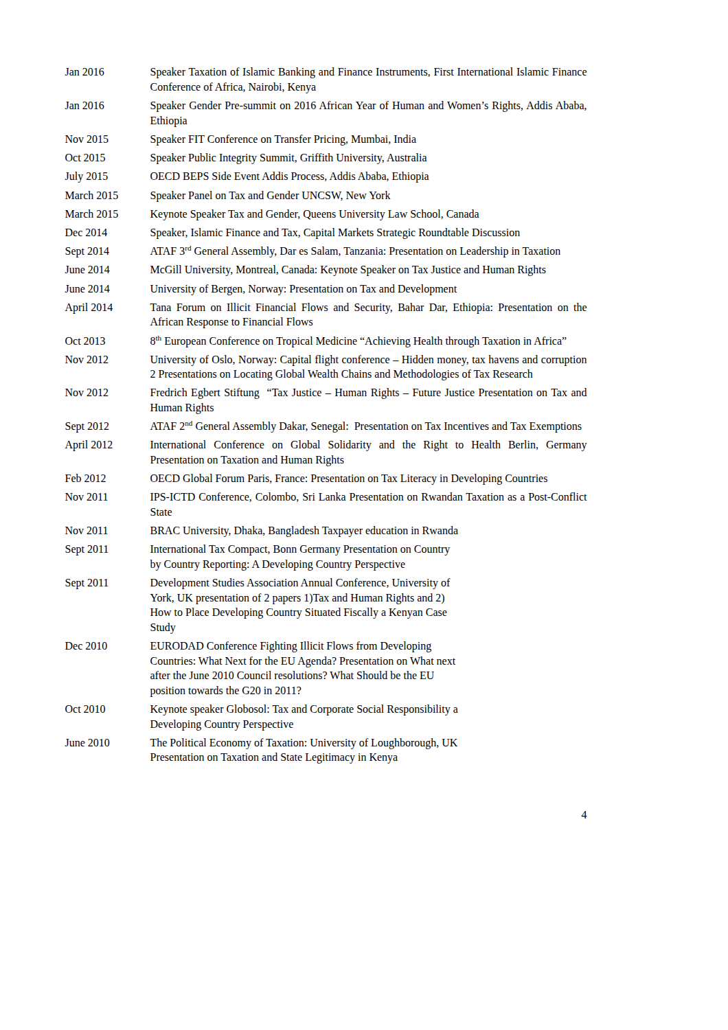| Jan 2016 | Speaker Taxation of Islamic Banking and Finance Instruments, First International Islamic Finance Conference of Africa, Nairobi, Kenya |
| Jan 2016 | Speaker Gender Pre-summit on 2016 African Year of Human and Women’s Rights, Addis Ababa, Ethiopia |
| Nov 2015 | Speaker FIT Conference on Transfer Pricing, Mumbai, India |
| Oct 2015 | Speaker Public Integrity Summit, Griffith University, Australia |
| July 2015 | OECD BEPS Side Event Addis Process, Addis Ababa, Ethiopia |
| March 2015 | Speaker Panel on Tax and Gender UNCSW, New York |
| March 2015 | Keynote Speaker Tax and Gender, Queens University Law School, Canada |
| Dec 2014 | Speaker, Islamic Finance and Tax, Capital Markets Strategic Roundtable Discussion |
| Sept 2014 | ATAF 3 rd General Assembly, Dar es Salam, Tanzania: Presentation on Leadership in Taxation |
| June 2014 | McGill University, Montreal, Canada: Keynote Speaker on Tax Justice and Human Rights |
| June 2014 | University of Bergen, Norway: Presentation on Tax and Development |
| April 2014 | Tana Forum on Illicit Financial Flows and Security, Bahar Dar, Ethiopia: Presentation on the African Response to Financial Flows |
| Oct 2013 | 8 th European Conference on Tropical Medicine “Achieving Health through Taxation in Africa” |
| Nov 2012 | University of Oslo, Norway: Capital flight conference – Hidden money, tax havens and corruption 2 Presentations on Locating Global Wealth Chains and Methodologies of Tax Research |
| Nov 2012 | Fredrich Egbert Stiftung “Tax Justice – Human Rights – Future Justice Presentation on Tax and Human Rights |
| Sept 2012 | ATAF 2 nd General Assembly Dakar, Senegal: Presentation on Tax Incentives and Tax Exemptions |
| April 2012 | International Conference on Global Solidarity and the Right to Health Berlin, Germany Presentation on Taxation and Human Rights |
| Feb 2012 | OECD Global Forum Paris, France: Presentation on Tax Literacy in Developing Countries |
| Nov 2011 | IPS-ICTD Conference, Colombo, Sri Lanka Presentation on Rwandan Taxation as a Post-Conflict State |
| Nov 2011 | BRAC University, Dhaka, Bangladesh Taxpayer education in Rwanda |
| Sept 2011 | International Tax Compact, Bonn Germany Presentation on Country by Country Reporting: A Developing Country Perspective |
| Sept 2011 | Development Studies Association Annual Conference, University of York, UK presentation of 2 papers 1)Tax and Human Rights and 2) How to Place Developing Country Situated Fiscally a Kenyan Case Study |
| Dec 2010 | EURODAD Conference Fighting Illicit Flows from Developing Countries: What Next for the EU Agenda? Presentation on What next after the June 2010 Council resolutions? What Should be the EU position towards the G20 in 2011? |
| Oct 2010 | Keynote speaker Globosol: Tax and Corporate Social Responsibility a Developing Country Perspective |
| June 2010 | The Political Economy of Taxation: University of Loughborough, UK Presentation on Taxation and State Legitimacy in Kenya |
4